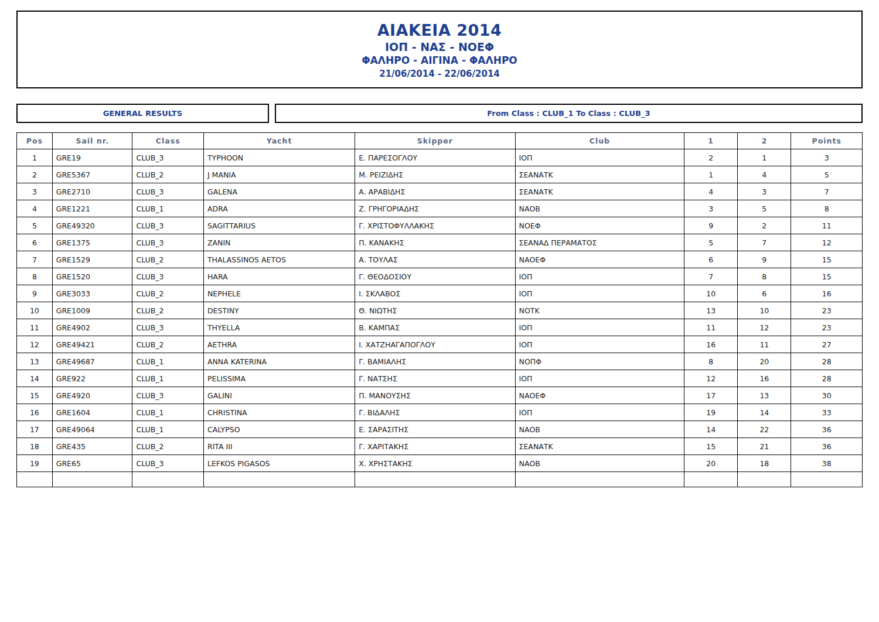ΑΙΑΚΕΙΑ 2014
ΙΟΠ - ΝΑΣ - ΝΟΕΦ
ΦΑΛΗΡΟ - ΑΙΓΙΝΑ - ΦΑΛΗΡΟ
21/06/2014 - 22/06/2014
GENERAL RESULTS
From Class : CLUB_1 To Class : CLUB_3
| Pos | Sail nr. | Class | Yacht | Skipper | Club | 1 | 2 | Points |
| --- | --- | --- | --- | --- | --- | --- | --- | --- |
| 1 | GRE19 | CLUB_3 | TYPHOON | Ε. ΠΑΡΕΣΟΓΛΟΥ | ΙΟΠ | 2 | 1 | 3 |
| 2 | GRE5367 | CLUB_2 | J MANIA | Μ. ΡΕΙΖΙΔΗΣ | ΣΕΑΝΑΤΚ | 1 | 4 | 5 |
| 3 | GRE2710 | CLUB_3 | GALENA | Α. ΑΡΑΒΙΔΗΣ | ΣΕΑΝΑΤΚ | 4 | 3 | 7 |
| 4 | GRE1221 | CLUB_1 | ADRA | Ζ. ΓΡΗΓΟΡΙΑΔΗΣ | ΝΑΟΒ | 3 | 5 | 8 |
| 5 | GRE49320 | CLUB_3 | SAGITTARIUS | Γ. ΧΡΙΣΤΟΦΥΛΛΑΚΗΣ | ΝΟΕΦ | 9 | 2 | 11 |
| 6 | GRE1375 | CLUB_3 | ZANIN | Π. ΚΑΝΑΚΗΣ | ΣΕΑΝΑΔ ΠΕΡΑΜΑΤΟΣ | 5 | 7 | 12 |
| 7 | GRE1529 | CLUB_2 | THALASSINOS AETOS | Α. ΤΟΥΛΑΣ | ΝΑΟΕΦ | 6 | 9 | 15 |
| 8 | GRE1520 | CLUB_3 | HARA | Γ. ΘΕΟΔΟΣΙΟΥ | ΙΟΠ | 7 | 8 | 15 |
| 9 | GRE3033 | CLUB_2 | NEPHELE | Ι. ΣΚΛΑΒΟΣ | ΙΟΠ | 10 | 6 | 16 |
| 10 | GRE1009 | CLUB_2 | DESTINY | Θ. ΝΙΩΤΗΣ | ΝΟΤΚ | 13 | 10 | 23 |
| 11 | GRE4902 | CLUB_3 | THYELLA | Β. ΚΑΜΠΑΣ | ΙΟΠ | 11 | 12 | 23 |
| 12 | GRE49421 | CLUB_2 | AETHRA | Ι. ΧΑΤΖΗΑΓΑΠΟΓΛΟΥ | ΙΟΠ | 16 | 11 | 27 |
| 13 | GRE49687 | CLUB_1 | ANNA KATERINA | Γ. ΒΑΜΙΑΛΗΣ | ΝΟΠΦ | 8 | 20 | 28 |
| 14 | GRE922 | CLUB_1 | PELISSIMA | Γ. ΝΑΤΣΗΣ | ΙΟΠ | 12 | 16 | 28 |
| 15 | GRE4920 | CLUB_3 | GALINI | Π. ΜΑΝΟΥΣΗΣ | ΝΑΟΕΦ | 17 | 13 | 30 |
| 16 | GRE1604 | CLUB_1 | CHRISTINA | Γ. ΒΙΔΑΛΗΣ | ΙΟΠ | 19 | 14 | 33 |
| 17 | GRE49064 | CLUB_1 | CALYPSO | Ε. ΣΑΡΑΣΙΤΗΣ | ΝΑΟΒ | 14 | 22 | 36 |
| 18 | GRE435 | CLUB_2 | RITA III | Γ. ΧΑΡΙΤΑΚΗΣ | ΣΕΑΝΑΤΚ | 15 | 21 | 36 |
| 19 | GRE65 | CLUB_3 | LEFKOS PIGASOS | Χ. ΧΡΗΣΤΑΚΗΣ | ΝΑΟΒ | 20 | 18 | 38 |